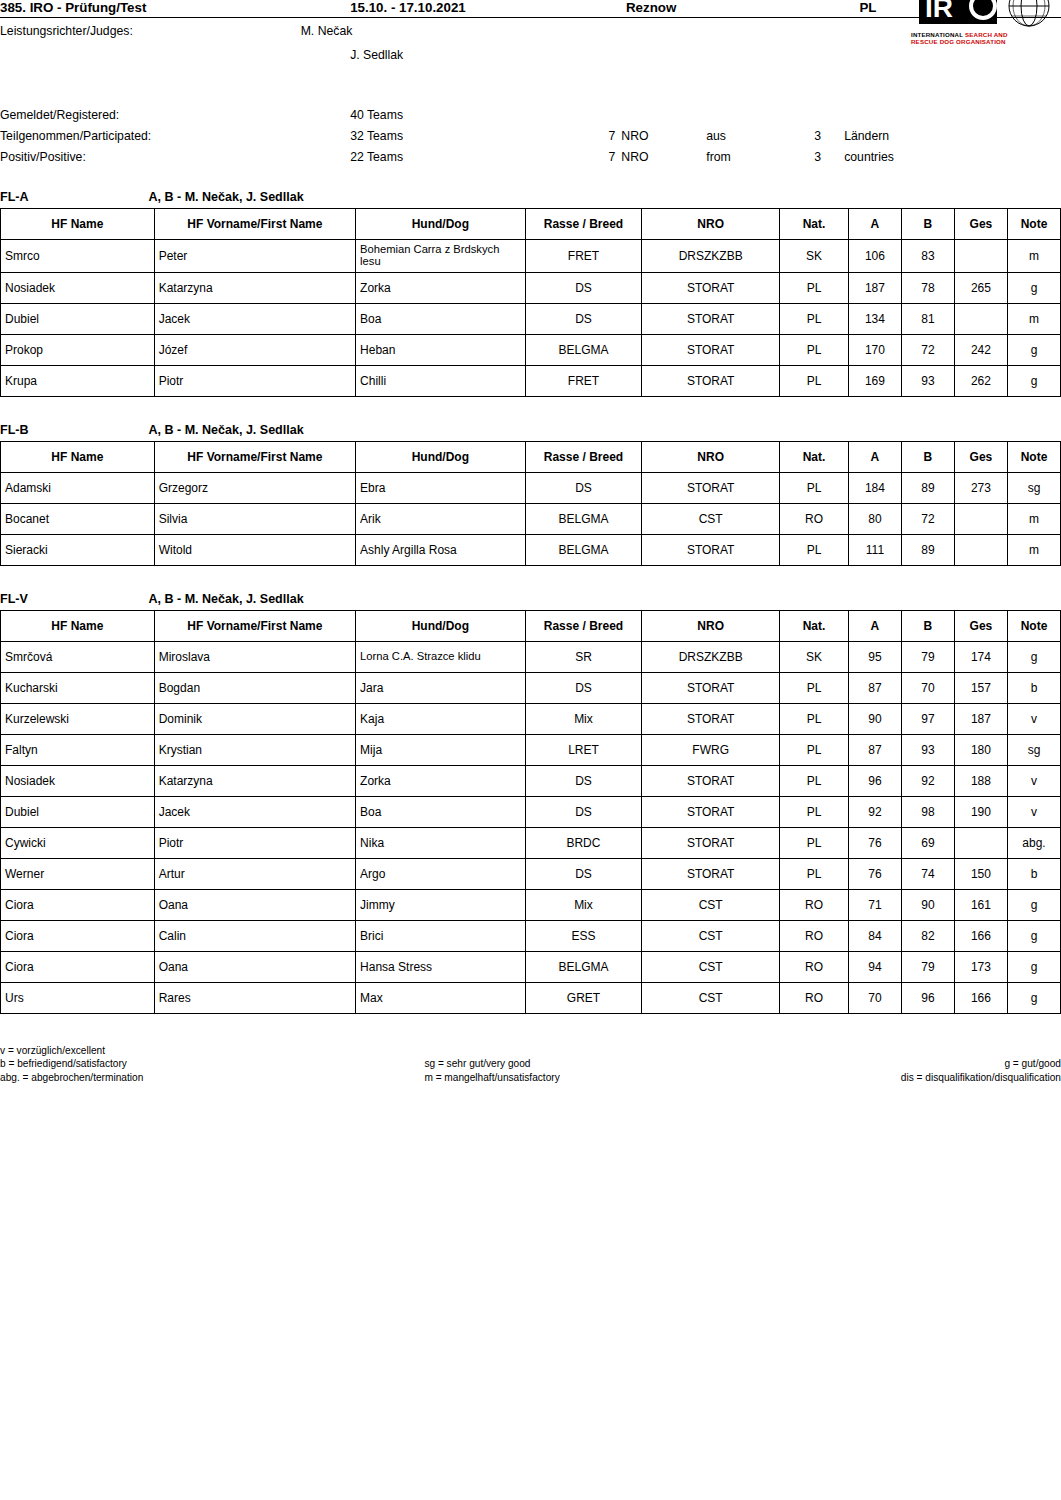385. IRO - Prüfung/Test
15.10. - 17.10.2021
Reznow
PL
IR
INTERNATIONAL SEARCH AND
RESCUE DOG ORGANISATION
Leistungsrichter/Judges:
M. Nečak
J. Sedllak
Gemeldet/Registered:
40 Teams
Teilgenommen/Participated:
32 Teams
7
NRO
aus
3
Ländern
Positiv/Positive:
22 Teams
7
NRO
from
3
countries
FL-A
A, B - M. Nečak, J. Sedllak
| HF Name | HF Vorname/First Name | Hund/Dog | Rasse / Breed | NRO | Nat. | A | B | Ges | Note |
| --- | --- | --- | --- | --- | --- | --- | --- | --- | --- |
| Smrco | Peter | Bohemian Carra z Brdskych lesu | FRET | DRSZKZBB | SK | 106 | 83 | | m |
| Nosiadek | Katarzyna | Zorka | DS | STORAT | PL | 187 | 78 | 265 | g |
| Dubiel | Jacek | Boa | DS | STORAT | PL | 134 | 81 | | m |
| Prokop | Józef | Heban | BELGMA | STORAT | PL | 170 | 72 | 242 | g |
| Krupa | Piotr | Chilli | FRET | STORAT | PL | 169 | 93 | 262 | g |
FL-B
A, B - M. Nečak, J. Sedllak
| HF Name | HF Vorname/First Name | Hund/Dog | Rasse / Breed | NRO | Nat. | A | B | Ges | Note |
| --- | --- | --- | --- | --- | --- | --- | --- | --- | --- |
| Adamski | Grzegorz | Ebra | DS | STORAT | PL | 184 | 89 | 273 | sg |
| Bocanet | Silvia | Arik | BELGMA | CST | RO | 80 | 72 | | m |
| Sieracki | Witold | Ashly Argilla Rosa | BELGMA | STORAT | PL | 111 | 89 | | m |
FL-V
A, B - M. Nečak, J. Sedllak
| HF Name | HF Vorname/First Name | Hund/Dog | Rasse / Breed | NRO | Nat. | A | B | Ges | Note |
| --- | --- | --- | --- | --- | --- | --- | --- | --- | --- |
| Smrčová | Miroslava | Lorna C.A. Strazce klidu | SR | DRSZKZBB | SK | 95 | 79 | 174 | g |
| Kucharski | Bogdan | Jara | DS | STORAT | PL | 87 | 70 | 157 | b |
| Kurzelewski | Dominik | Kaja | Mix | STORAT | PL | 90 | 97 | 187 | v |
| Faltyn | Krystian | Mija | LRET | FWRG | PL | 87 | 93 | 180 | sg |
| Nosiadek | Katarzyna | Zorka | DS | STORAT | PL | 96 | 92 | 188 | v |
| Dubiel | Jacek | Boa | DS | STORAT | PL | 92 | 98 | 190 | v |
| Cywicki | Piotr | Nika | BRDC | STORAT | PL | 76 | 69 | | abg. |
| Werner | Artur | Argo | DS | STORAT | PL | 76 | 74 | 150 | b |
| Ciora | Oana | Jimmy | Mix | CST | RO | 71 | 90 | 161 | g |
| Ciora | Calin | Brici | ESS | CST | RO | 84 | 82 | 166 | g |
| Ciora | Oana | Hansa Stress | BELGMA | CST | RO | 94 | 79 | 173 | g |
| Urs | Rares | Max | GRET | CST | RO | 70 | 96 | 166 | g |
v = vorzüglich/excellent
b = befriedigend/satisfactory
sg = sehr gut/very good
g = gut/good
abg. = abgebrochen/termination
m = mangelhaft/unsatisfactory
dis = disqualifikation/disqualification